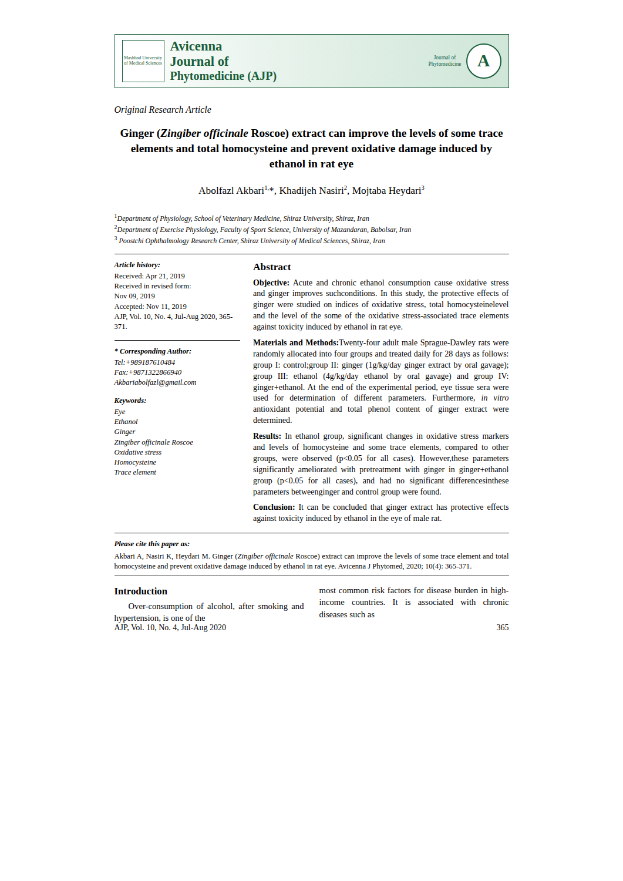Mashhad University
of Medical Sciences
Avicenna
Journal of
Phytomedicine (AJP)
Journal of
Phytomedicine
A
Original Research Article
Ginger (Zingiber officinale Roscoe) extract can improve the levels of some trace elements and total homocysteine and prevent oxidative damage induced by ethanol in rat eye
Abolfazl Akbari1,*, Khadijeh Nasiri2, Mojtaba Heydari3
1Department of Physiology, School of Veterinary Medicine, Shiraz University, Shiraz, Iran
2Department of Exercise Physiology, Faculty of Sport Science, University of Mazandaran, Babolsar, Iran
3 Poostchi Ophthalmology Research Center, Shiraz University of Medical Sciences, Shiraz, Iran
Article history:
Received: Apr 21, 2019
Received in revised form:
Nov 09, 2019
Accepted: Nov 11, 2019
AJP, Vol. 10, No. 4, Jul-Aug 2020, 365-371.
* Corresponding Author:
Tel:+989187610484
Fax:+9871322866940
Akbariabolfazl@gmail.com
Keywords:
Eye
Ethanol
Ginger
Zingiber officinale Roscoe
Oxidative stress
Homocysteine
Trace element
Abstract
Objective: Acute and chronic ethanol consumption cause oxidative stress and ginger improves suchconditions. In this study, the protective effects of ginger were studied on indices of oxidative stress, total homocysteinelevel and the level of the some of the oxidative stress-associated trace elements against toxicity induced by ethanol in rat eye.
Materials and Methods: Twenty-four adult male Sprague-Dawley rats were randomly allocated into four groups and treated daily for 28 days as follows: group I: control;group II: ginger (1g/kg/day ginger extract by oral gavage); group III: ethanol (4g/kg/day ethanol by oral gavage) and group IV: ginger+ethanol. At the end of the experimental period, eye tissue sera were used for determination of different parameters. Furthermore, in vitro antioxidant potential and total phenol content of ginger extract were determined.
Results: In ethanol group, significant changes in oxidative stress markers and levels of homocysteine and some trace elements, compared to other groups, were observed (p<0.05 for all cases). However,these parameters significantly ameliorated with pretreatment with ginger in ginger+ethanol group (p<0.05 for all cases), and had no significant differencesinthese parameters betweenginger and control group were found.
Conclusion: It can be concluded that ginger extract has protective effects against toxicity induced by ethanol in the eye of male rat.
Please cite this paper as:
Akbari A, Nasiri K, Heydari M. Ginger (Zingiber officinale Roscoe) extract can improve the levels of some trace element and total homocysteine and prevent oxidative damage induced by ethanol in rat eye. Avicenna J Phytomed, 2020; 10(4): 365-371.
Introduction
Over-consumption of alcohol, after smoking and hypertension, is one of the
most common risk factors for disease burden in high-income countries. It is associated with chronic diseases such as
AJP, Vol. 10, No. 4, Jul-Aug 2020
365